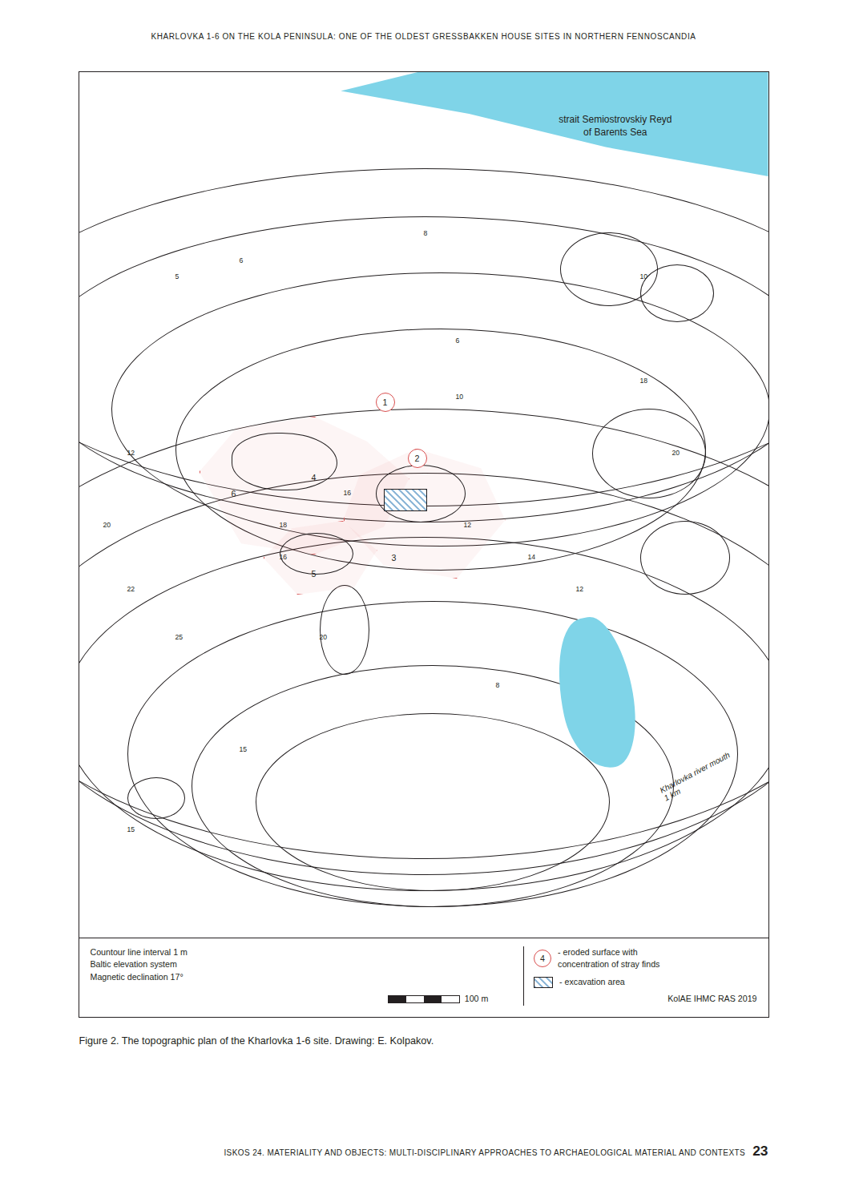Kharlovka 1-6 on the Kola Peninsula: One of the Oldest Gressbakken House Sites in Northern Fennoscandia
▲
strait Semiostrovskiy Reyd
of Barents Sea
8
5
6
6
10
10
12
18
20
20
18
16
14
16
20
12
14
12
8
15
15
25
22
1
2
3
4
5
6
Kharlovka river mouth
1 km
Countour line interval 1 m
Baltic elevation system
Magnetic declination 17°
100 m
4
- eroded surface with
concentration of stray finds
- excavation area
KolAE IHMC RAS 2019
Figure 2. The topographic plan of the Kharlovka 1-6 site. Drawing: E. Kolpakov.
Iskos 24. Materiality and Objects: Multi-disciplinary Approaches to Archaeological Material and Contexts 23